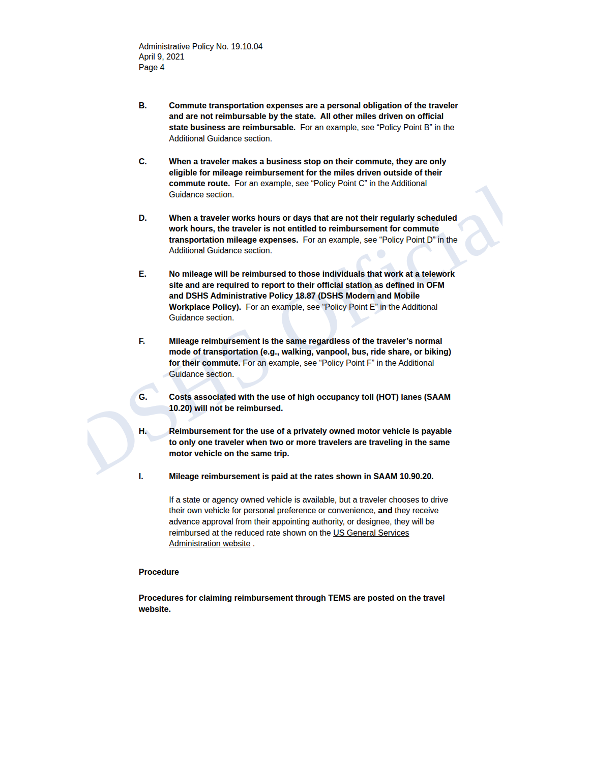DSHS Official
Administrative Policy No. 19.10.04
April 9, 2021
Page 4
B.
Commute transportation expenses are a personal obligation of the traveler and are not reimbursable by the state. All other miles driven on official state business are reimbursable. For an example, see “Policy Point B” in the Additional Guidance section.
C.
When a traveler makes a business stop on their commute, they are only eligible for mileage reimbursement for the miles driven outside of their commute route. For an example, see “Policy Point C” in the Additional Guidance section.
D.
When a traveler works hours or days that are not their regularly scheduled work hours, the traveler is not entitled to reimbursement for commute transportation mileage expenses. For an example, see “Policy Point D” in the Additional Guidance section.
E.
No mileage will be reimbursed to those individuals that work at a telework site and are required to report to their official station as defined in OFM and DSHS Administrative Policy 18.87 (DSHS Modern and Mobile Workplace Policy). For an example, see “Policy Point E” in the Additional Guidance section.
F.
Mileage reimbursement is the same regardless of the traveler’s normal mode of transportation (e.g., walking, vanpool, bus, ride share, or biking) for their commute. For an example, see “Policy Point F” in the Additional Guidance section.
G.
Costs associated with the use of high occupancy toll (HOT) lanes (SAAM 10.20) will not be reimbursed.
H.
Reimbursement for the use of a privately owned motor vehicle is payable to only one traveler when two or more travelers are traveling in the same motor vehicle on the same trip.
I.
Mileage reimbursement is paid at the rates shown in SAAM 10.90.20.
If a state or agency owned vehicle is available, but a traveler chooses to drive their own vehicle for personal preference or convenience, and they receive advance approval from their appointing authority, or designee, they will be reimbursed at the reduced rate shown on the US General Services Administration website .
Procedure
Procedures for claiming reimbursement through TEMS are posted on the travel website.